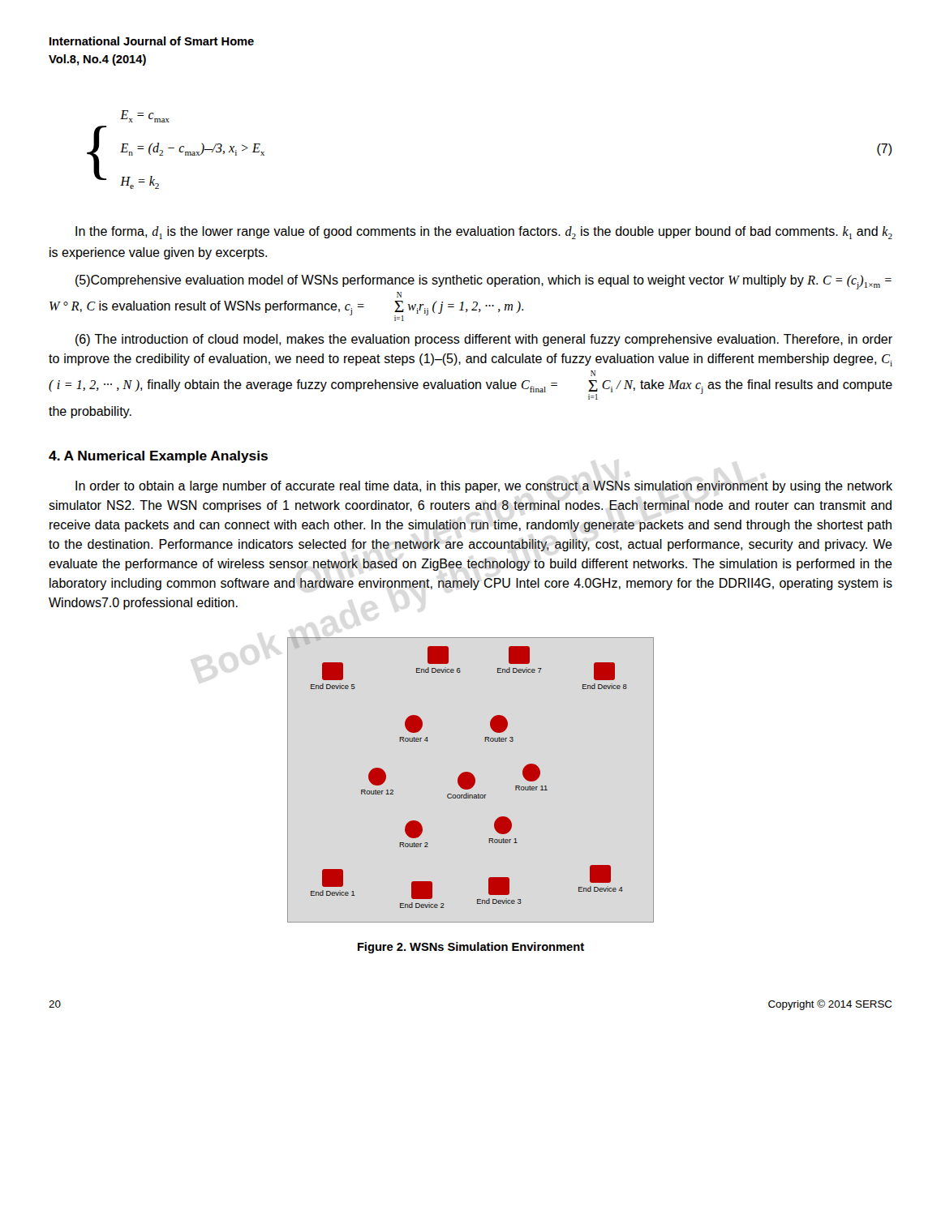Online version Only.
Book made by this file is ILLEGAL.
International Journal of Smart Home
Vol.8, No.4 (2014)
{
Ex = cmax
En = (d2 − cmax) /3, xi > Ex
He = k2
(7)
In the forma, d1 is the lower range value of good comments in the evaluation factors. d2 is the double upper bound of bad comments. k1 and k2 is experience value given by excerpts.
(5)Comprehensive evaluation model of WSNs performance is synthetic operation, which is equal to weight vector W multiply by R. C = (cj)1×m = W ° R, C is evaluation result of WSNs performance, cj = NΣi=1 wirij ( j = 1, 2, ··· , m ).
(6) The introduction of cloud model, makes the evaluation process different with general fuzzy comprehensive evaluation. Therefore, in order to improve the credibility of evaluation, we need to repeat steps (1)–(5), and calculate of fuzzy evaluation value in different membership degree, Ci ( i = 1, 2, ··· , N ), finally obtain the average fuzzy comprehensive evaluation value Cfinal = NΣi=1 Ci / N, take Max cj as the final results and compute the probability.
4. A Numerical Example Analysis
In order to obtain a large number of accurate real time data, in this paper, we construct a WSNs simulation environment by using the network simulator NS2. The WSN comprises of 1 network coordinator, 6 routers and 8 terminal nodes. Each terminal node and router can transmit and receive data packets and can connect with each other. In the simulation run time, randomly generate packets and send through the shortest path to the destination. Performance indicators selected for the network are accountability, agility, cost, actual performance, security and privacy. We evaluate the performance of wireless sensor network based on ZigBee technology to build different networks. The simulation is performed in the laboratory including common software and hardware environment, namely CPU Intel core 4.0GHz, memory for the DDRII4G, operating system is Windows7.0 professional edition.
End Device 5
End Device 6
End Device 7
End Device 8
Router 4
Router 3
Router 12
Coordinator
Router 11
Router 2
Router 1
End Device 1
End Device 2
End Device 3
End Device 4
Figure 2. WSNs Simulation Environment
20
Copyright © 2014 SERSC